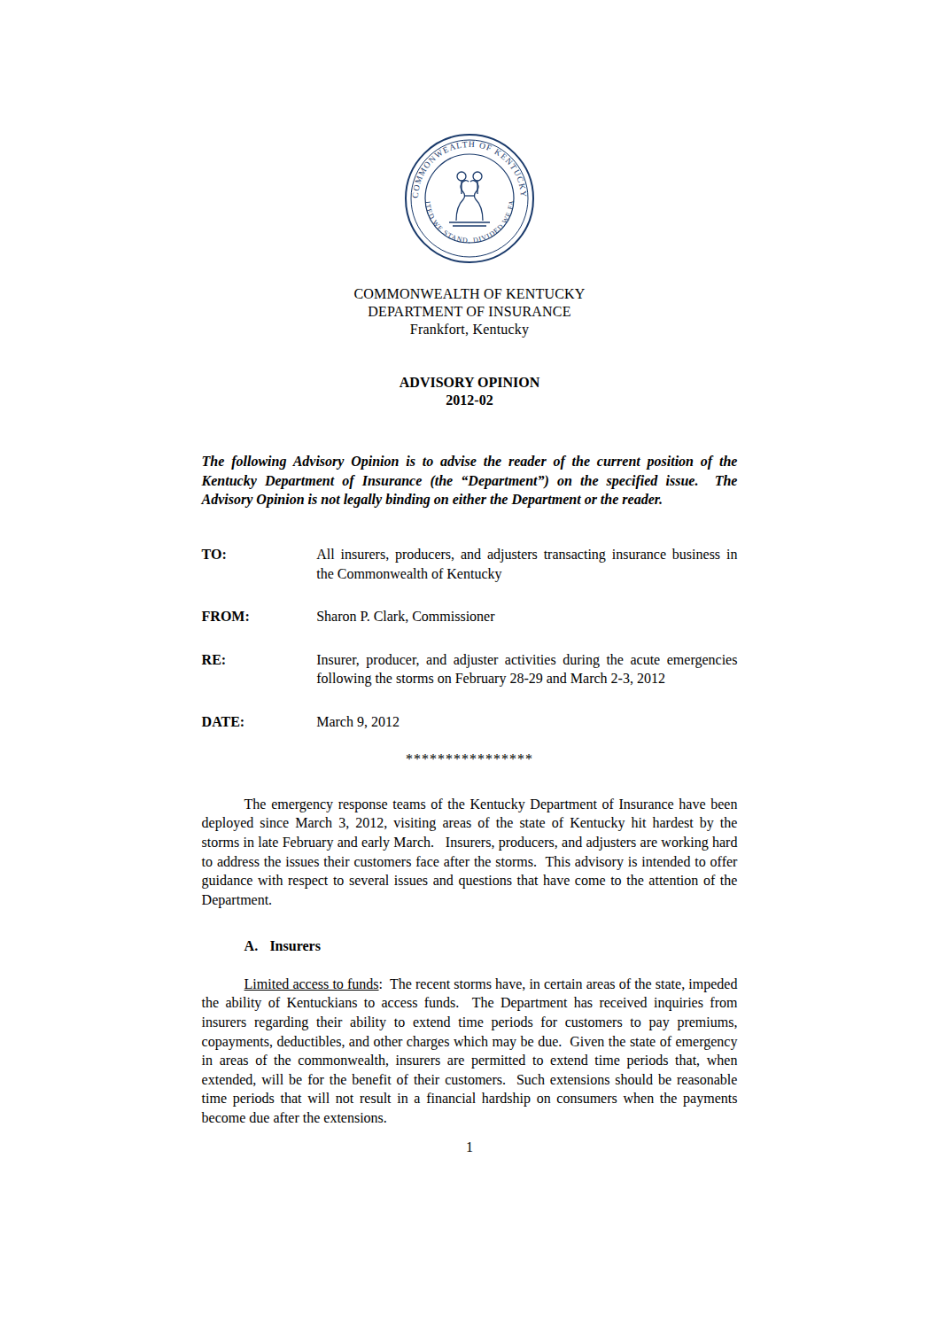COMMONWEALTH OF KENTUCKY UNITED WE STAND, DIVIDED WE FALL
Commonwealth of Kentucky
Department of Insurance
Frankfort, Kentucky
ADVISORY OPINION
2012-02
The following Advisory Opinion is to advise the reader of the current position of the Kentucky Department of Insurance (the “Department”) on the specified issue. The Advisory Opinion is not legally binding on either the Department or the reader.
| TO: | All insurers, producers, and adjusters transacting insurance business in the Commonwealth of Kentucky |
| FROM: | Sharon P. Clark, Commissioner |
| RE: | Insurer, producer, and adjuster activities during the acute emergencies following the storms on February 28-29 and March 2-3, 2012 |
| DATE: | March 9, 2012 |
****************
The emergency response teams of the Kentucky Department of Insurance have been deployed since March 3, 2012, visiting areas of the state of Kentucky hit hardest by the storms in late February and early March. Insurers, producers, and adjusters are working hard to address the issues their customers face after the storms. This advisory is intended to offer guidance with respect to several issues and questions that have come to the attention of the Department.
A. Insurers
Limited access to funds: The recent storms have, in certain areas of the state, impeded the ability of Kentuckians to access funds. The Department has received inquiries from insurers regarding their ability to extend time periods for customers to pay premiums, copayments, deductibles, and other charges which may be due. Given the state of emergency in areas of the commonwealth, insurers are permitted to extend time periods that, when extended, will be for the benefit of their customers. Such extensions should be reasonable time periods that will not result in a financial hardship on consumers when the payments become due after the extensions.
1